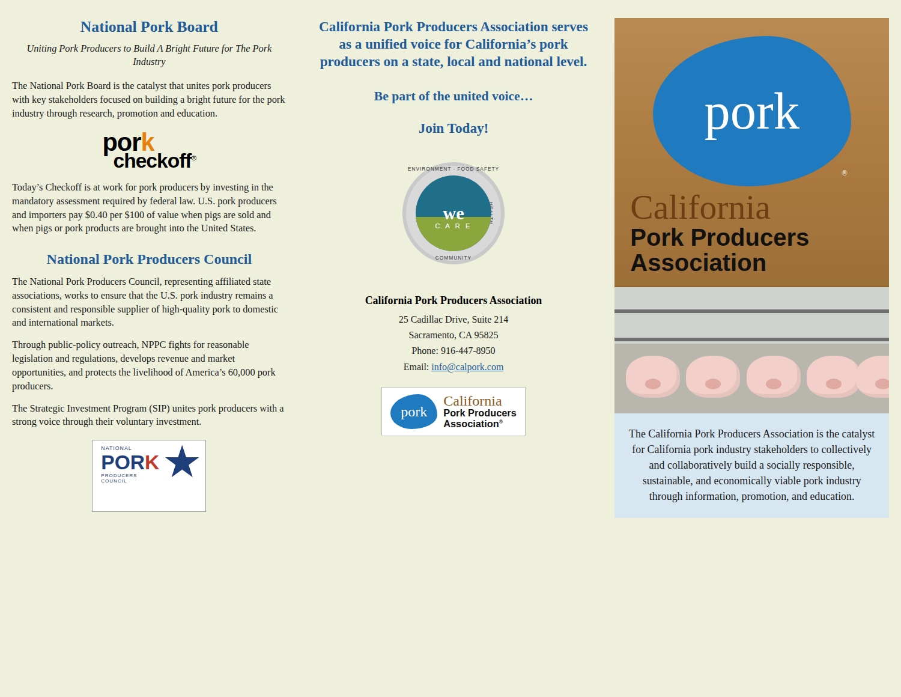National Pork Board
Uniting Pork Producers to Build A Bright Future for The Pork Industry
The National Pork Board is the catalyst that unites pork producers with key stakeholders focused on building a bright future for the pork industry through research, promotion and education.
pork checkoff®
Today’s Checkoff is at work for pork producers by investing in the mandatory assessment required by federal law. U.S. pork producers and importers pay $0.40 per $100 of value when pigs are sold and when pigs or pork products are brought into the United States.
National Pork Producers Council
The National Pork Producers Council, representing affiliated state associations, works to ensure that the U.S. pork industry remains a consistent and responsible supplier of high-quality pork to domestic and international markets.
Through public-policy outreach, NPPC fights for reasonable legislation and regulations, develops revenue and market opportunities, and protects the livelihood of America’s 60,000 pork producers.
The Strategic Investment Program (SIP) unites pork producers with a strong voice through their voluntary investment.
NATIONAL
PORK
PRODUCERS
COUNCIL
California Pork Producers Association serves as a unified voice for California’s pork producers on a state, local and national level.
Be part of the united voice…
Join Today!
ENVIRONMENT · FOOD SAFETY ANIMAL CARE HEALTH COMMUNITY
we
C A R E
California Pork Producers Association
25 Cadillac Drive, Suite 214
Sacramento, CA 95825
Phone: 916-447-8950
Email: info@calpork.com
pork
California
Pork Producers
Association®
pork ®
California
Pork Producers
Association
The California Pork Producers Association is the catalyst for California pork industry stakeholders to collectively and collaboratively build a socially responsible, sustainable, and economically viable pork industry through information, promotion, and education.